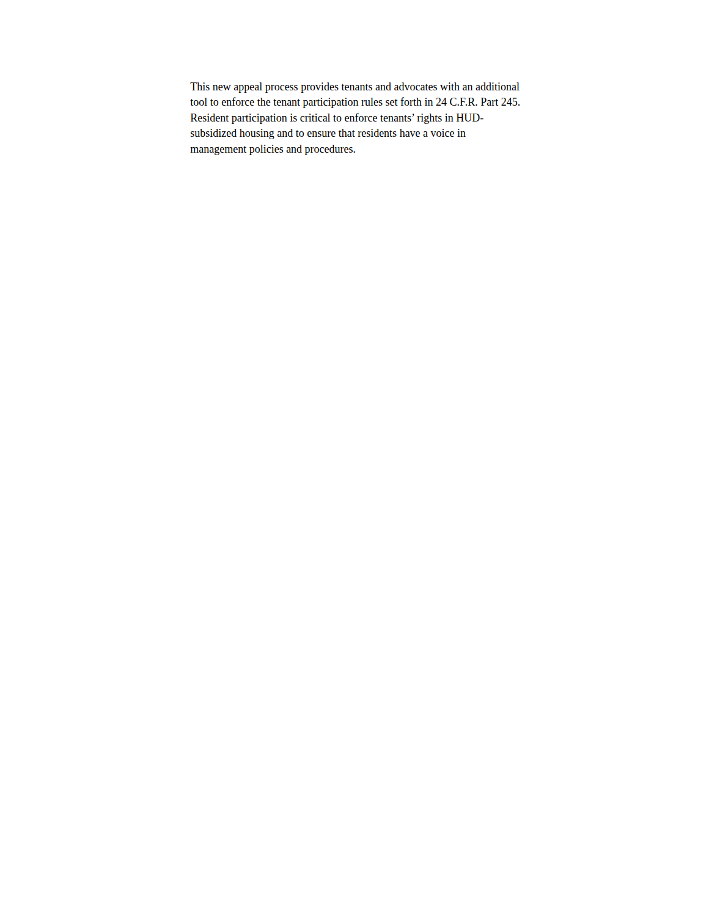This new appeal process provides tenants and advocates with an additional tool to enforce the tenant participation rules set forth in 24 C.F.R. Part 245. Resident participation is critical to enforce tenants’ rights in HUD-subsidized housing and to ensure that residents have a voice in management policies and procedures.